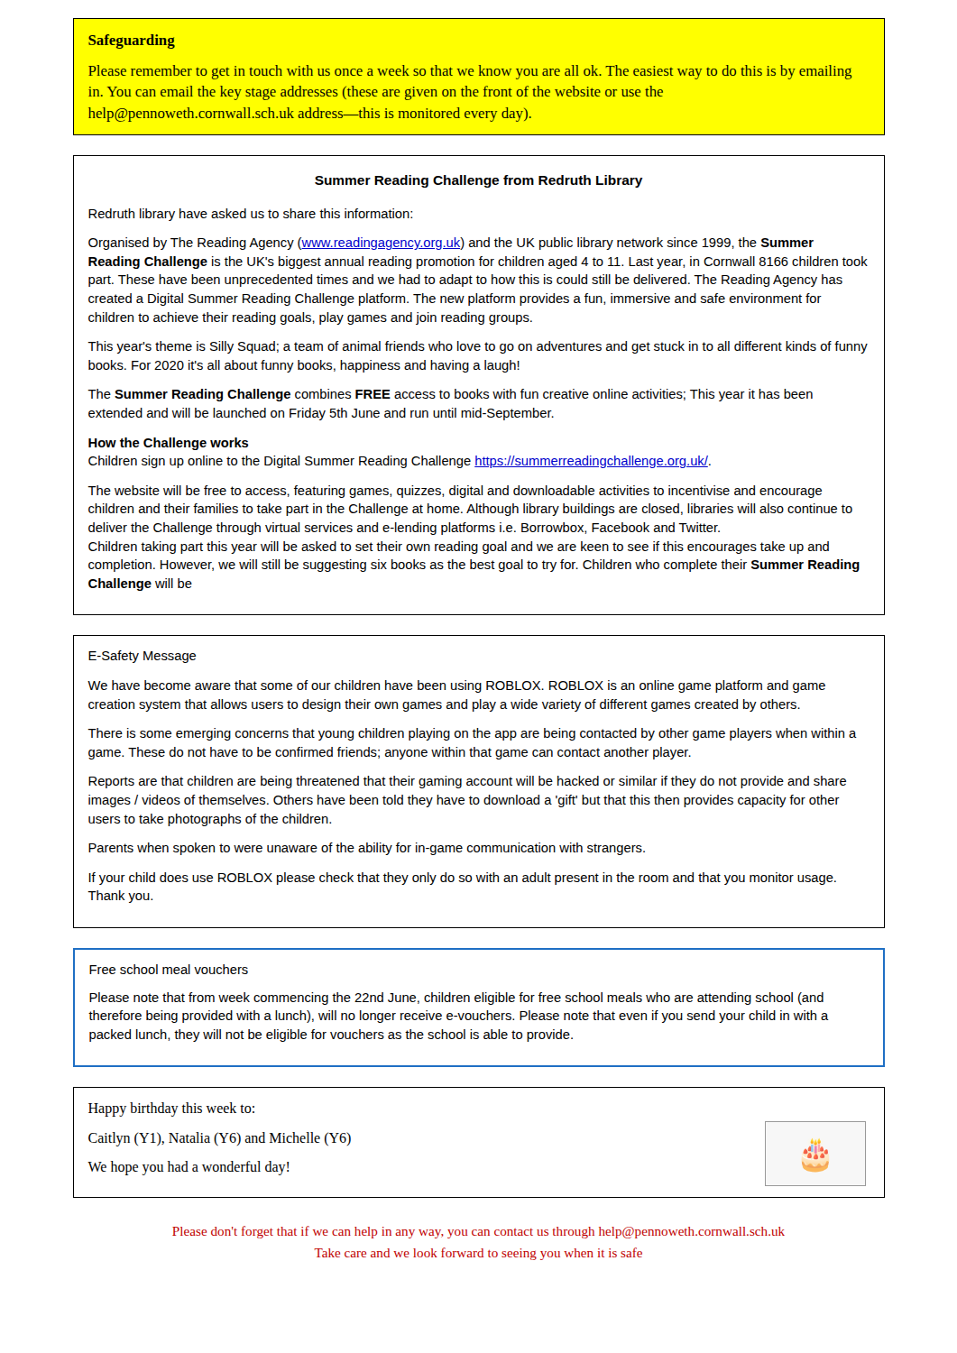Safeguarding
Please remember to get in touch with us once a week so that we know you are all ok. The easiest way to do this is by emailing in. You can email the key stage addresses (these are given on the front of the website or use the help@pennoweth.cornwall.sch.uk address—this is monitored every day).
Summer Reading Challenge from Redruth Library
Redruth library have asked us to share this information:
Organised by The Reading Agency (www.readingagency.org.uk) and the UK public library network since 1999, the Summer Reading Challenge is the UK's biggest annual reading promotion for children aged 4 to 11. Last year, in Cornwall 8166 children took part. These have been unprecedented times and we had to adapt to how this is could still be delivered. The Reading Agency has created a Digital Summer Reading Challenge platform. The new platform provides a fun, immersive and safe environment for children to achieve their reading goals, play games and join reading groups.
This year's theme is Silly Squad; a team of animal friends who love to go on adventures and get stuck in to all different kinds of funny books. For 2020 it's all about funny books, happiness and having a laugh!
The Summer Reading Challenge combines FREE access to books with fun creative online activities; This year it has been extended and will be launched on Friday 5th June and run until mid-September.
How the Challenge works
Children sign up online to the Digital Summer Reading Challenge https://summerreadingchallenge.org.uk/.
The website will be free to access, featuring games, quizzes, digital and downloadable activities to incentivise and encourage children and their families to take part in the Challenge at home. Although library buildings are closed, libraries will also continue to deliver the Challenge through virtual services and e-lending platforms i.e. Borrowbox, Facebook and Twitter.
Children taking part this year will be asked to set their own reading goal and we are keen to see if this encourages take up and completion. However, we will still be suggesting six books as the best goal to try for. Children who complete their Summer Reading Challenge will be
E-Safety Message
We have become aware that some of our children have been using ROBLOX. ROBLOX is an online game platform and game creation system that allows users to design their own games and play a wide variety of different games created by others.
There is some emerging concerns that young children playing on the app are being contacted by other game players when within a game. These do not have to be confirmed friends; anyone within that game can contact another player.
Reports are that children are being threatened that their gaming account will be hacked or similar if they do not provide and share images / videos of themselves. Others have been told they have to download a 'gift' but that this then provides capacity for other users to take photographs of the children.
Parents when spoken to were unaware of the ability for in-game communication with strangers.
If your child does use ROBLOX please check that they only do so with an adult present in the room and that you monitor usage. Thank you.
Free school meal vouchers
Please note that from week commencing the 22nd June, children eligible for free school meals who are attending school (and therefore being provided with a lunch), will no longer receive e-vouchers. Please note that even if you send your child in with a packed lunch, they will not be eligible for vouchers as the school is able to provide.
Happy birthday this week to:
Caitlyn (Y1), Natalia (Y6) and Michelle (Y6)
We hope you had a wonderful day!
🎂
Please don't forget that if we can help in any way, you can contact us through help@pennoweth.cornwall.sch.uk
Take care and we look forward to seeing you when it is safe